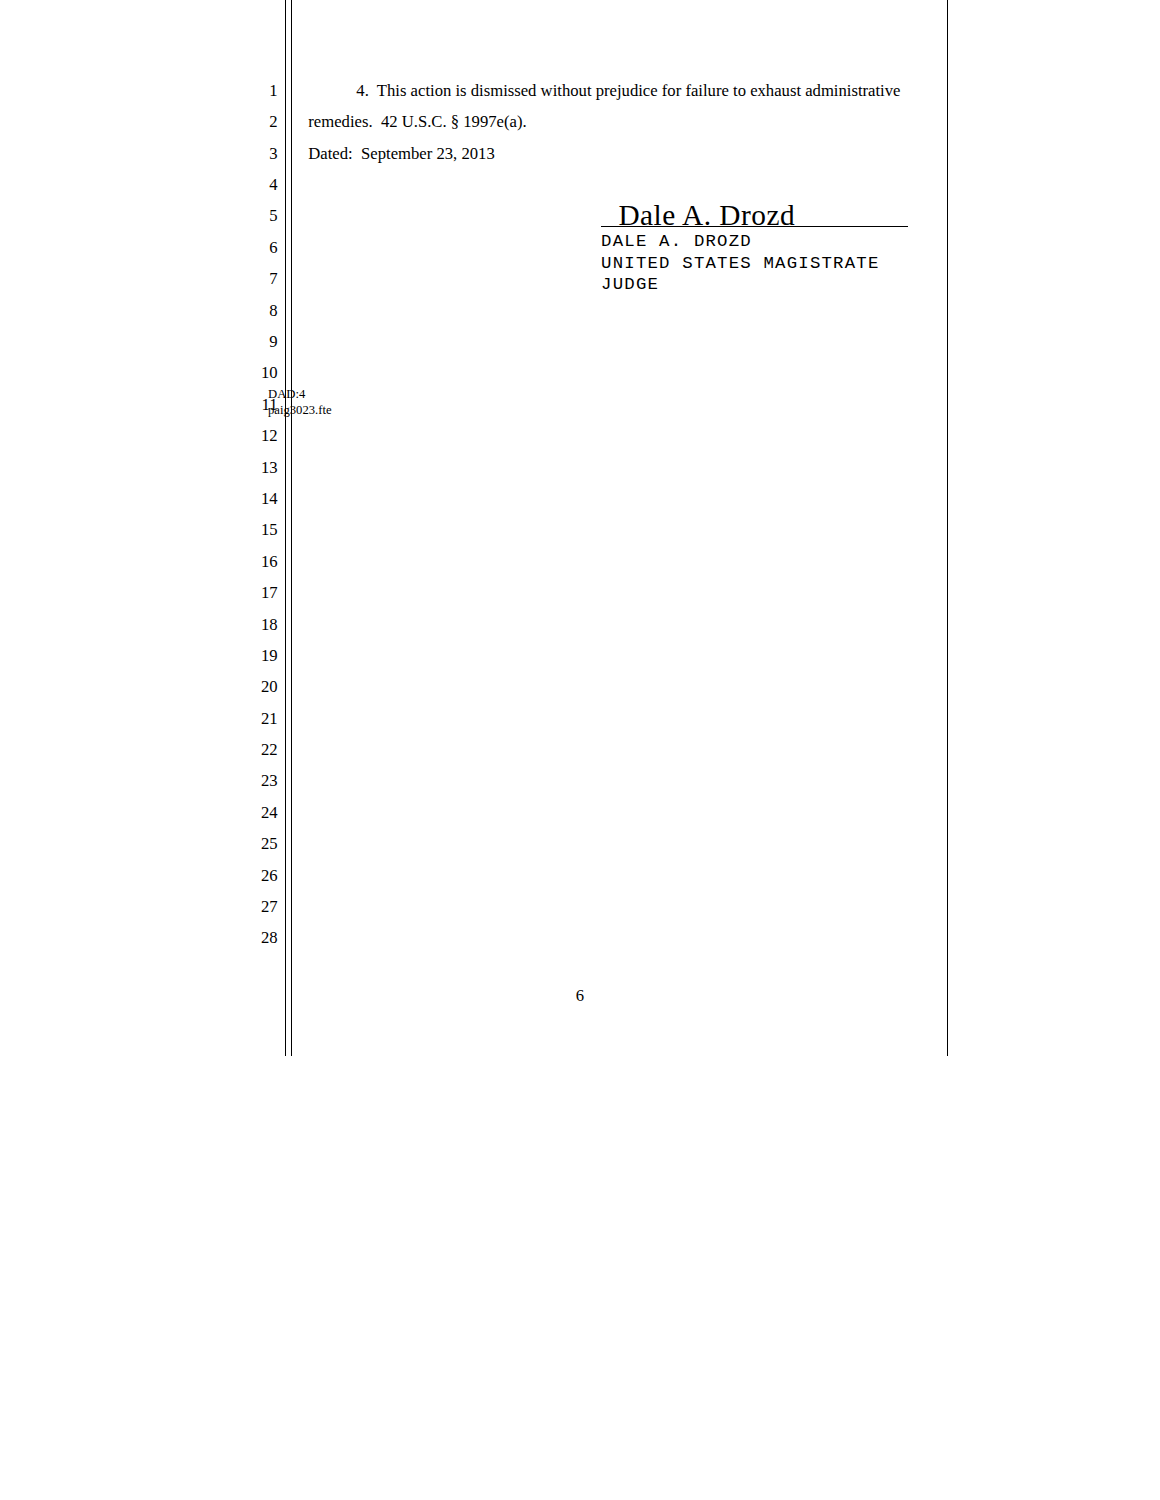1
2
3
4
5
6
7
8
9
10
11
12
13
14
15
16
17
18
19
20
21
22
23
24
25
26
27
28
4. This action is dismissed without prejudice for failure to exhaust administrative remedies. 42 U.S.C. § 1997e(a).
Dated: September 23, 2013
Dale A. Drozd
DALE A. DROZD
UNITED STATES MAGISTRATE JUDGE
DAD:4
paig3023.fte
6